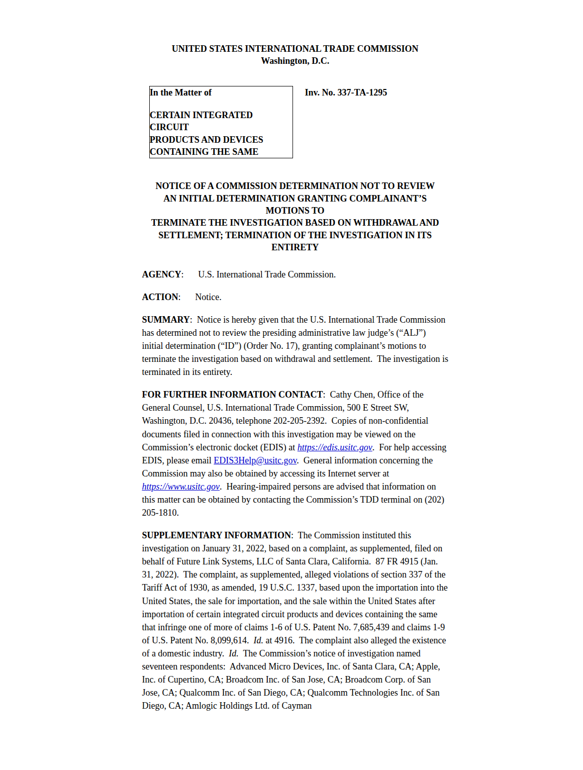UNITED STATES INTERNATIONAL TRADE COMMISSION
Washington, D.C.
| In the Matter of CERTAIN INTEGRATED CIRCUIT PRODUCTS AND DEVICES CONTAINING THE SAME | | Inv. No. 337-TA-1295 |
NOTICE OF A COMMISSION DETERMINATION NOT TO REVIEW
AN INITIAL DETERMINATION GRANTING COMPLAINANT’S MOTIONS TO
TERMINATE THE INVESTIGATION BASED ON WITHDRAWAL AND
SETTLEMENT; TERMINATION OF THE INVESTIGATION IN ITS ENTIRETY
AGENCY: U.S. International Trade Commission.
ACTION: Notice.
SUMMARY: Notice is hereby given that the U.S. International Trade Commission has determined not to review the presiding administrative law judge’s (“ALJ”) initial determination (“ID”) (Order No. 17), granting complainant’s motions to terminate the investigation based on withdrawal and settlement. The investigation is terminated in its entirety.
FOR FURTHER INFORMATION CONTACT: Cathy Chen, Office of the General Counsel, U.S. International Trade Commission, 500 E Street SW, Washington, D.C. 20436, telephone 202-205-2392. Copies of non-confidential documents filed in connection with this investigation may be viewed on the Commission’s electronic docket (EDIS) at https://edis.usitc.gov. For help accessing EDIS, please email EDIS3Help@usitc.gov. General information concerning the Commission may also be obtained by accessing its Internet server at https://www.usitc.gov. Hearing-impaired persons are advised that information on this matter can be obtained by contacting the Commission’s TDD terminal on (202) 205-1810.
SUPPLEMENTARY INFORMATION: The Commission instituted this investigation on January 31, 2022, based on a complaint, as supplemented, filed on behalf of Future Link Systems, LLC of Santa Clara, California. 87 FR 4915 (Jan. 31, 2022). The complaint, as supplemented, alleged violations of section 337 of the Tariff Act of 1930, as amended, 19 U.S.C. 1337, based upon the importation into the United States, the sale for importation, and the sale within the United States after importation of certain integrated circuit products and devices containing the same that infringe one of more of claims 1-6 of U.S. Patent No. 7,685,439 and claims 1-9 of U.S. Patent No. 8,099,614. Id. at 4916. The complaint also alleged the existence of a domestic industry. Id. The Commission’s notice of investigation named seventeen respondents: Advanced Micro Devices, Inc. of Santa Clara, CA; Apple, Inc. of Cupertino, CA; Broadcom Inc. of San Jose, CA; Broadcom Corp. of San Jose, CA; Qualcomm Inc. of San Diego, CA; Qualcomm Technologies Inc. of San Diego, CA; Amlogic Holdings Ltd. of Cayman